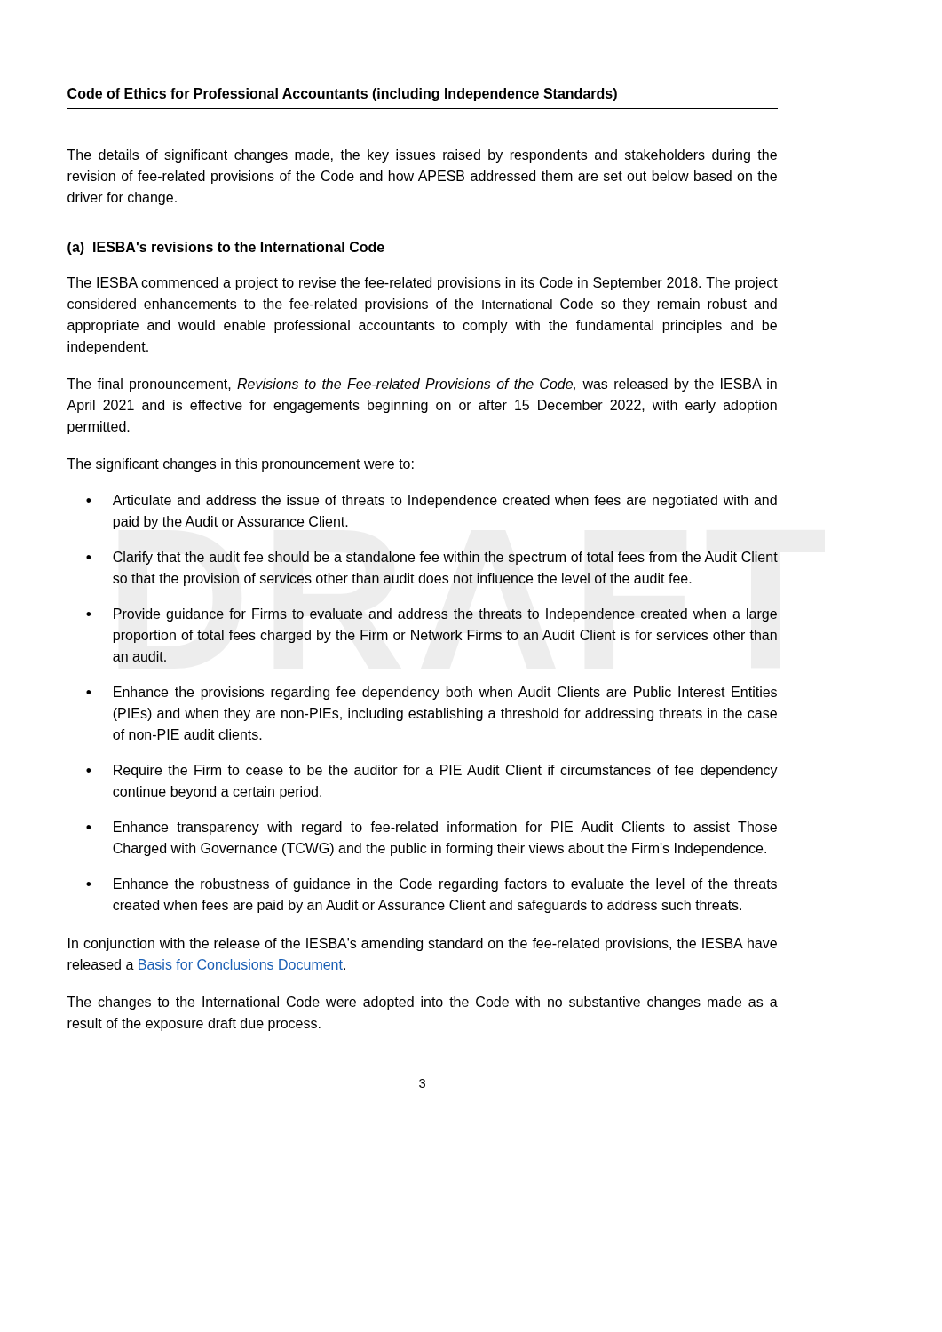DRAFT
Code of Ethics for Professional Accountants (including Independence Standards)
The details of significant changes made, the key issues raised by respondents and stakeholders during the revision of fee-related provisions of the Code and how APESB addressed them are set out below based on the driver for change.
(a) IESBA's revisions to the International Code
The IESBA commenced a project to revise the fee-related provisions in its Code in September 2018. The project considered enhancements to the fee-related provisions of the International Code so they remain robust and appropriate and would enable professional accountants to comply with the fundamental principles and be independent.
The final pronouncement, Revisions to the Fee-related Provisions of the Code, was released by the IESBA in April 2021 and is effective for engagements beginning on or after 15 December 2022, with early adoption permitted.
The significant changes in this pronouncement were to:
Articulate and address the issue of threats to Independence created when fees are negotiated with and paid by the Audit or Assurance Client.
Clarify that the audit fee should be a standalone fee within the spectrum of total fees from the Audit Client so that the provision of services other than audit does not influence the level of the audit fee.
Provide guidance for Firms to evaluate and address the threats to Independence created when a large proportion of total fees charged by the Firm or Network Firms to an Audit Client is for services other than an audit.
Enhance the provisions regarding fee dependency both when Audit Clients are Public Interest Entities (PIEs) and when they are non-PIEs, including establishing a threshold for addressing threats in the case of non-PIE audit clients.
Require the Firm to cease to be the auditor for a PIE Audit Client if circumstances of fee dependency continue beyond a certain period.
Enhance transparency with regard to fee-related information for PIE Audit Clients to assist Those Charged with Governance (TCWG) and the public in forming their views about the Firm's Independence.
Enhance the robustness of guidance in the Code regarding factors to evaluate the level of the threats created when fees are paid by an Audit or Assurance Client and safeguards to address such threats.
In conjunction with the release of the IESBA's amending standard on the fee-related provisions, the IESBA have released a Basis for Conclusions Document.
The changes to the International Code were adopted into the Code with no substantive changes made as a result of the exposure draft due process.
3